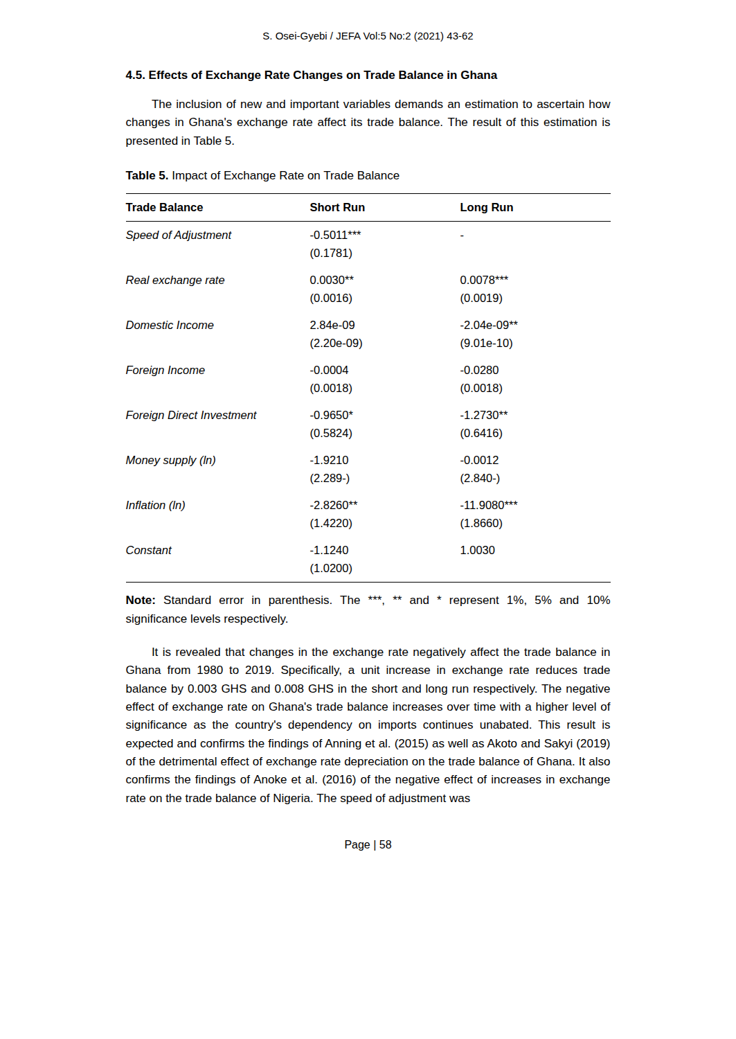S. Osei-Gyebi / JEFA Vol:5 No:2 (2021) 43-62
4.5. Effects of Exchange Rate Changes on Trade Balance in Ghana
The inclusion of new and important variables demands an estimation to ascertain how changes in Ghana's exchange rate affect its trade balance. The result of this estimation is presented in Table 5.
Table 5. Impact of Exchange Rate on Trade Balance
| Trade Balance | Short Run | Long Run |
| --- | --- | --- |
| Speed of Adjustment | -0.5011*** (0.1781) | - |
| Real exchange rate | 0.0030** (0.0016) | 0.0078*** (0.0019) |
| Domestic Income | 2.84e-09 (2.20e-09) | -2.04e-09** (9.01e-10) |
| Foreign Income | -0.0004 (0.0018) | -0.0280 (0.0018) |
| Foreign Direct Investment | -0.9650* (0.5824) | -1.2730** (0.6416) |
| Money supply (ln) | -1.9210 (2.289-) | -0.0012 (2.840-) |
| Inflation (ln) | -2.8260** (1.4220) | -11.9080*** (1.8660) |
| Constant | -1.1240 (1.0200) | 1.0030 |
Note: Standard error in parenthesis. The ***, ** and * represent 1%, 5% and 10% significance levels respectively.
It is revealed that changes in the exchange rate negatively affect the trade balance in Ghana from 1980 to 2019. Specifically, a unit increase in exchange rate reduces trade balance by 0.003 GHS and 0.008 GHS in the short and long run respectively. The negative effect of exchange rate on Ghana's trade balance increases over time with a higher level of significance as the country's dependency on imports continues unabated. This result is expected and confirms the findings of Anning et al. (2015) as well as Akoto and Sakyi (2019) of the detrimental effect of exchange rate depreciation on the trade balance of Ghana. It also confirms the findings of Anoke et al. (2016) of the negative effect of increases in exchange rate on the trade balance of Nigeria. The speed of adjustment was
Page | 58